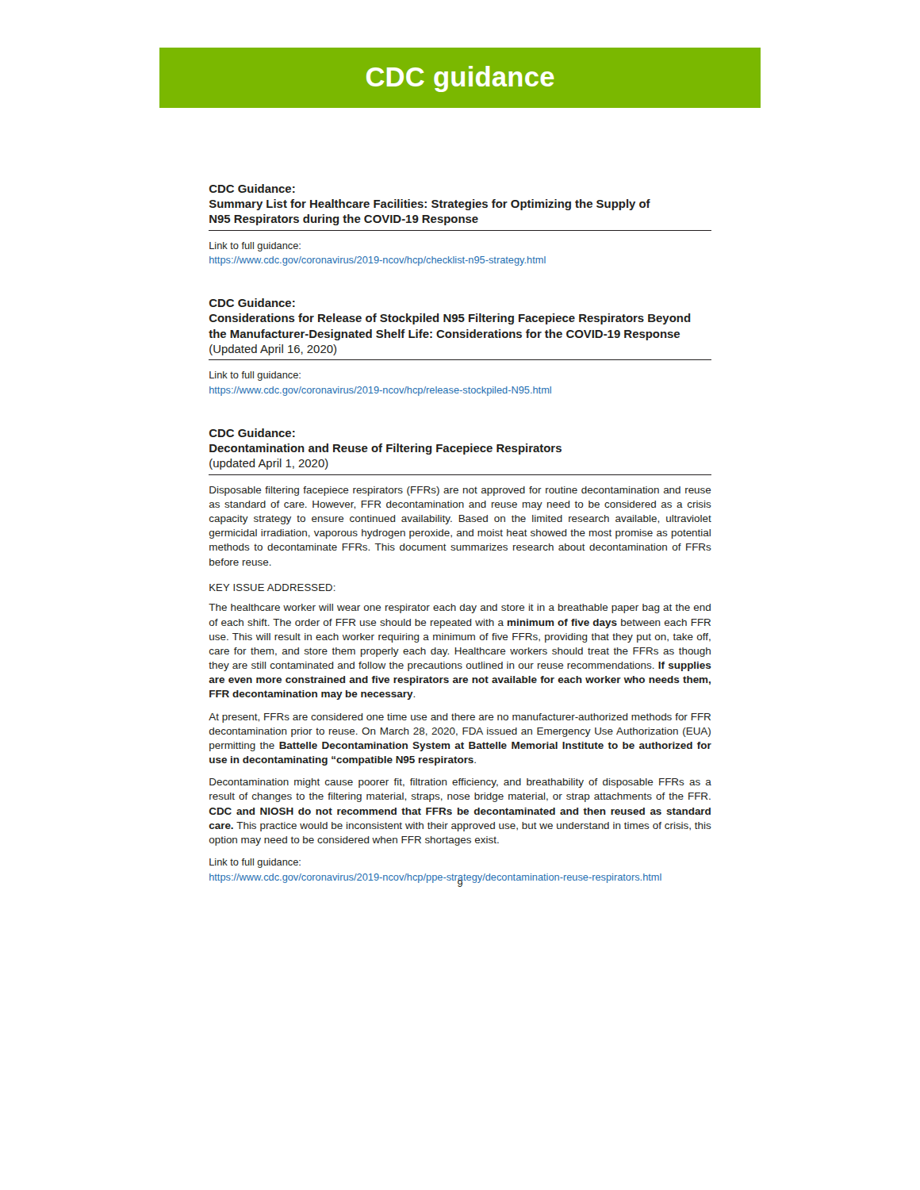CDC guidance
CDC Guidance:
Summary List for Healthcare Facilities: Strategies for Optimizing the Supply of
N95 Respirators during the COVID-19 Response
Link to full guidance:
https://www.cdc.gov/coronavirus/2019-ncov/hcp/checklist-n95-strategy.html
CDC Guidance:
Considerations for Release of Stockpiled N95 Filtering Facepiece Respirators Beyond
the Manufacturer-Designated Shelf Life: Considerations for the COVID-19 Response
(Updated April 16, 2020)
Link to full guidance:
https://www.cdc.gov/coronavirus/2019-ncov/hcp/release-stockpiled-N95.html
CDC Guidance:
Decontamination and Reuse of Filtering Facepiece Respirators
(updated April 1, 2020)
Disposable filtering facepiece respirators (FFRs) are not approved for routine decontamination and reuse as standard of care. However, FFR decontamination and reuse may need to be considered as a crisis capacity strategy to ensure continued availability. Based on the limited research available, ultraviolet germicidal irradiation, vaporous hydrogen peroxide, and moist heat showed the most promise as potential methods to decontaminate FFRs. This document summarizes research about decontamination of FFRs before reuse.
KEY ISSUE ADDRESSED:
The healthcare worker will wear one respirator each day and store it in a breathable paper bag at the end of each shift. The order of FFR use should be repeated with a minimum of five days between each FFR use. This will result in each worker requiring a minimum of five FFRs, providing that they put on, take off, care for them, and store them properly each day. Healthcare workers should treat the FFRs as though they are still contaminated and follow the precautions outlined in our reuse recommendations. If supplies are even more constrained and five respirators are not available for each worker who needs them, FFR decontamination may be necessary.
At present, FFRs are considered one time use and there are no manufacturer-authorized methods for FFR decontamination prior to reuse. On March 28, 2020, FDA issued an Emergency Use Authorization (EUA) permitting the Battelle Decontamination System at Battelle Memorial Institute to be authorized for use in decontaminating “compatible N95 respirators.
Decontamination might cause poorer fit, filtration efficiency, and breathability of disposable FFRs as a result of changes to the filtering material, straps, nose bridge material, or strap attachments of the FFR. CDC and NIOSH do not recommend that FFRs be decontaminated and then reused as standard care. This practice would be inconsistent with their approved use, but we understand in times of crisis, this option may need to be considered when FFR shortages exist.
Link to full guidance:
https://www.cdc.gov/coronavirus/2019-ncov/hcp/ppe-strategy/decontamination-reuse-respirators.html
9